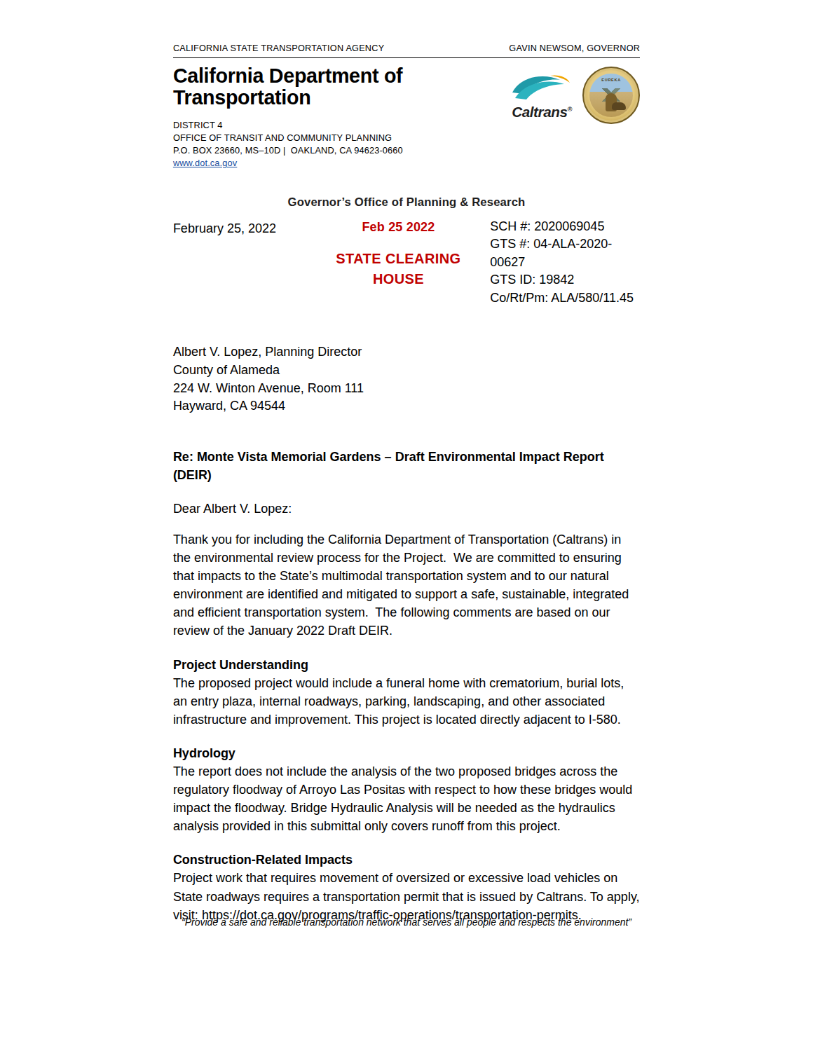CALIFORNIA STATE TRANSPORTATION AGENCY GAVIN NEWSOM, GOVERNOR
California Department of Transportation
DISTRICT 4
OFFICE OF TRANSIT AND COMMUNITY PLANNING
P.O. BOX 23660, MS–10D | OAKLAND, CA 94623-0660
www.dot.ca.gov
Caltrans®
EUREKA
Governor’s Office of Planning & Research
February 25, 2022
Feb 25 2022
STATE CLEARING HOUSE
SCH #: 2020069045
GTS #: 04-ALA-2020-00627
GTS ID: 19842
Co/Rt/Pm: ALA/580/11.45
Albert V. Lopez, Planning Director
County of Alameda
224 W. Winton Avenue, Room 111
Hayward, CA 94544
Re: Monte Vista Memorial Gardens – Draft Environmental Impact Report (DEIR)
Dear Albert V. Lopez:
Thank you for including the California Department of Transportation (Caltrans) in the environmental review process for the Project. We are committed to ensuring that impacts to the State’s multimodal transportation system and to our natural environment are identified and mitigated to support a safe, sustainable, integrated and efficient transportation system. The following comments are based on our review of the January 2022 Draft DEIR.
Project Understanding
The proposed project would include a funeral home with crematorium, burial lots, an entry plaza, internal roadways, parking, landscaping, and other associated infrastructure and improvement. This project is located directly adjacent to I-580.
Hydrology
The report does not include the analysis of the two proposed bridges across the regulatory floodway of Arroyo Las Positas with respect to how these bridges would impact the floodway. Bridge Hydraulic Analysis will be needed as the hydraulics analysis provided in this submittal only covers runoff from this project.
Construction-Related Impacts
Project work that requires movement of oversized or excessive load vehicles on State roadways requires a transportation permit that is issued by Caltrans. To apply, visit: https://dot.ca.gov/programs/traffic-operations/transportation-permits.
“Provide a safe and reliable transportation network that serves all people and respects the environment”